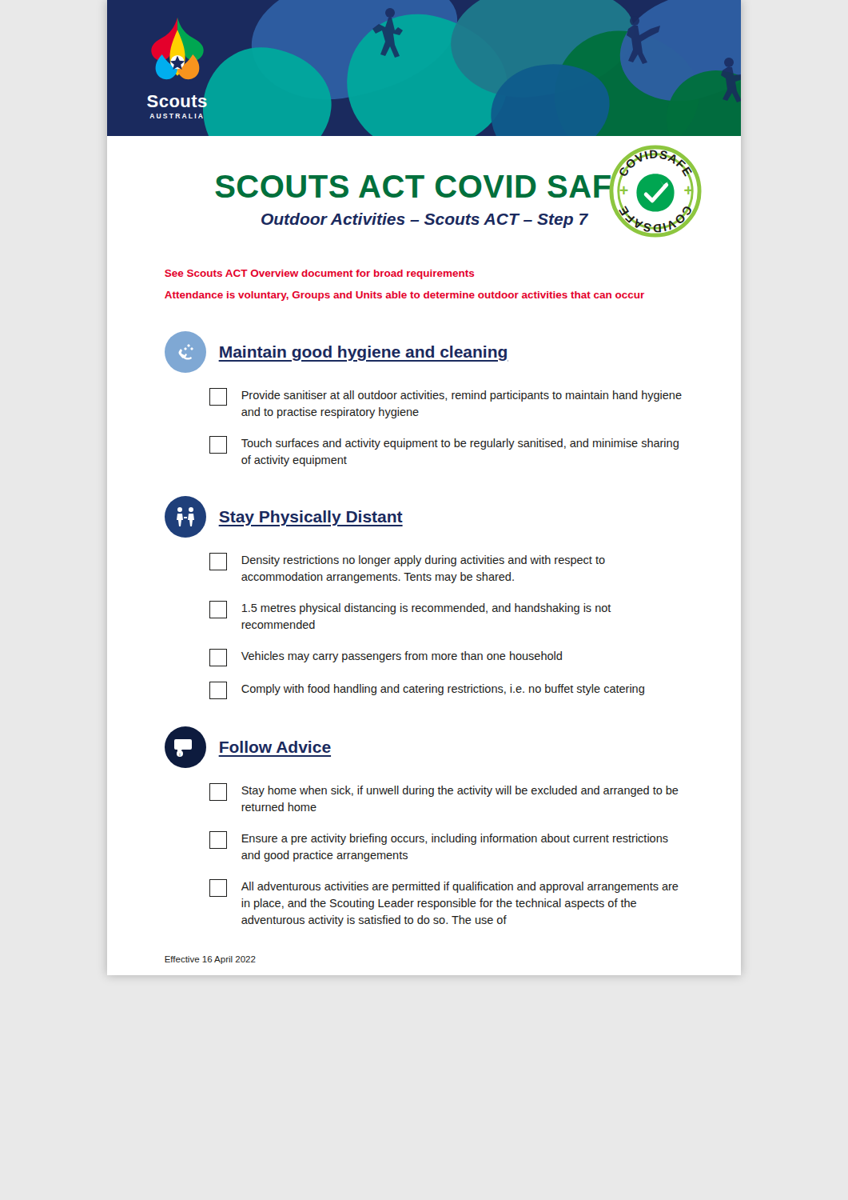Scouts
AUSTRALIA
SCOUTS ACT COVID SAFE
Outdoor Activities – Scouts ACT – Step 7
COVIDSAFE COVIDSAFE + +
See Scouts ACT Overview document for broad requirements
Attendance is voluntary, Groups and Units able to determine outdoor activities that can occur
Maintain good hygiene and cleaning
Provide sanitiser at all outdoor activities, remind participants to maintain hand hygiene and to practise respiratory hygiene
Touch surfaces and activity equipment to be regularly sanitised, and minimise sharing of activity equipment
Stay Physically Distant
Density restrictions no longer apply during activities and with respect to accommodation arrangements. Tents may be shared.
1.5 metres physical distancing is recommended, and handshaking is not recommended
Vehicles may carry passengers from more than one household
Comply with food handling and catering restrictions, i.e. no buffet style catering
i
Follow Advice
Stay home when sick, if unwell during the activity will be excluded and arranged to be returned home
Ensure a pre activity briefing occurs, including information about current restrictions and good practice arrangements
All adventurous activities are permitted if qualification and approval arrangements are in place, and the Scouting Leader responsible for the technical aspects of the adventurous activity is satisfied to do so. The use of
Effective 16 April 2022